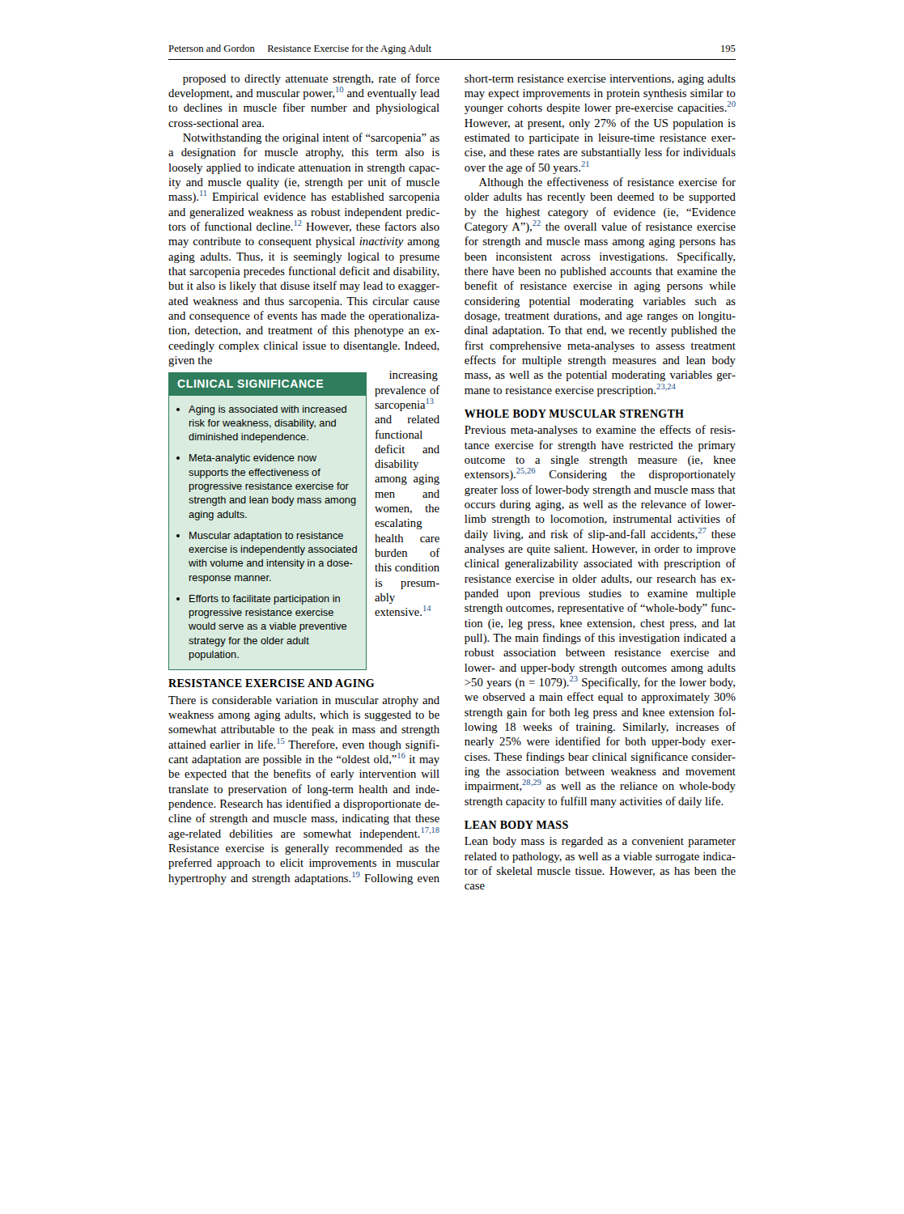Peterson and Gordon Resistance Exercise for the Aging Adult
195
proposed to directly attenuate strength, rate of force development, and muscular power,10 and eventually lead to declines in muscle fiber number and physiological cross-sectional area.
Notwithstanding the original intent of “sarcopenia” as a designation for muscle atrophy, this term also is loosely applied to indicate attenuation in strength capacity and muscle quality (ie, strength per unit of muscle mass).11 Empirical evidence has established sarcopenia and generalized weakness as robust independent predictors of functional decline.12 However, these factors also may contribute to consequent physical inactivity among aging adults. Thus, it is seemingly logical to presume that sarcopenia precedes functional deficit and disability, but it also is likely that disuse itself may lead to exaggerated weakness and thus sarcopenia. This circular cause and consequence of events has made the operationalization, detection, and treatment of this phenotype an exceedingly complex clinical issue to disentangle. Indeed, given the
Clinical Significance
Aging is associated with increased risk for weakness, disability, and diminished independence.
Meta-analytic evidence now supports the effectiveness of progressive resistance exercise for strength and lean body mass among aging adults.
Muscular adaptation to resistance exercise is independently associated with volume and intensity in a dose-response manner.
Efforts to facilitate participation in progressive resistance exercise would serve as a viable preventive strategy for the older adult population.
increasing prevalence of sarcopenia13 and related functional deficit and disability among aging men and women, the escalating health care burden of this condition is presumably extensive.14
Resistance Exercise and Aging
There is considerable variation in muscular atrophy and weakness among aging adults, which is suggested to be somewhat attributable to the peak in mass and strength attained earlier in life.15 Therefore, even though significant adaptation are possible in the “oldest old,”16 it may be expected that the benefits of early intervention will translate to preservation of long-term health and independence. Research has identified a disproportionate decline of strength and muscle mass, indicating that these age-related debilities are somewhat independent.17,18 Resistance exercise is generally recommended as the preferred approach to elicit improvements in muscular hypertrophy and strength adaptations.19 Following even short-term resistance exercise interventions, aging adults may expect improvements in protein synthesis similar to younger cohorts despite lower pre-exercise capacities.20 However, at present, only 27% of the US population is estimated to participate in leisure-time resistance exercise, and these rates are substantially less for individuals over the age of 50 years.21
Although the effectiveness of resistance exercise for older adults has recently been deemed to be supported by the highest category of evidence (ie, “Evidence Category A”),22 the overall value of resistance exercise for strength and muscle mass among aging persons has been inconsistent across investigations. Specifically, there have been no published accounts that examine the benefit of resistance exercise in aging persons while considering potential moderating variables such as dosage, treatment durations, and age ranges on longitudinal adaptation. To that end, we recently published the first comprehensive meta-analyses to assess treatment effects for multiple strength measures and lean body mass, as well as the potential moderating variables germane to resistance exercise prescription.23,24
Whole Body Muscular Strength
Previous meta-analyses to examine the effects of resistance exercise for strength have restricted the primary outcome to a single strength measure (ie, knee extensors).25,26 Considering the disproportionately greater loss of lower-body strength and muscle mass that occurs during aging, as well as the relevance of lower-limb strength to locomotion, instrumental activities of daily living, and risk of slip-and-fall accidents,27 these analyses are quite salient. However, in order to improve clinical generalizability associated with prescription of resistance exercise in older adults, our research has expanded upon previous studies to examine multiple strength outcomes, representative of “whole-body” function (ie, leg press, knee extension, chest press, and lat pull). The main findings of this investigation indicated a robust association between resistance exercise and lower- and upper-body strength outcomes among adults >50 years (n = 1079).23 Specifically, for the lower body, we observed a main effect equal to approximately 30% strength gain for both leg press and knee extension following 18 weeks of training. Similarly, increases of nearly 25% were identified for both upper-body exercises. These findings bear clinical significance considering the association between weakness and movement impairment,28,29 as well as the reliance on whole-body strength capacity to fulfill many activities of daily life.
Lean Body Mass
Lean body mass is regarded as a convenient parameter related to pathology, as well as a viable surrogate indicator of skeletal muscle tissue. However, as has been the case